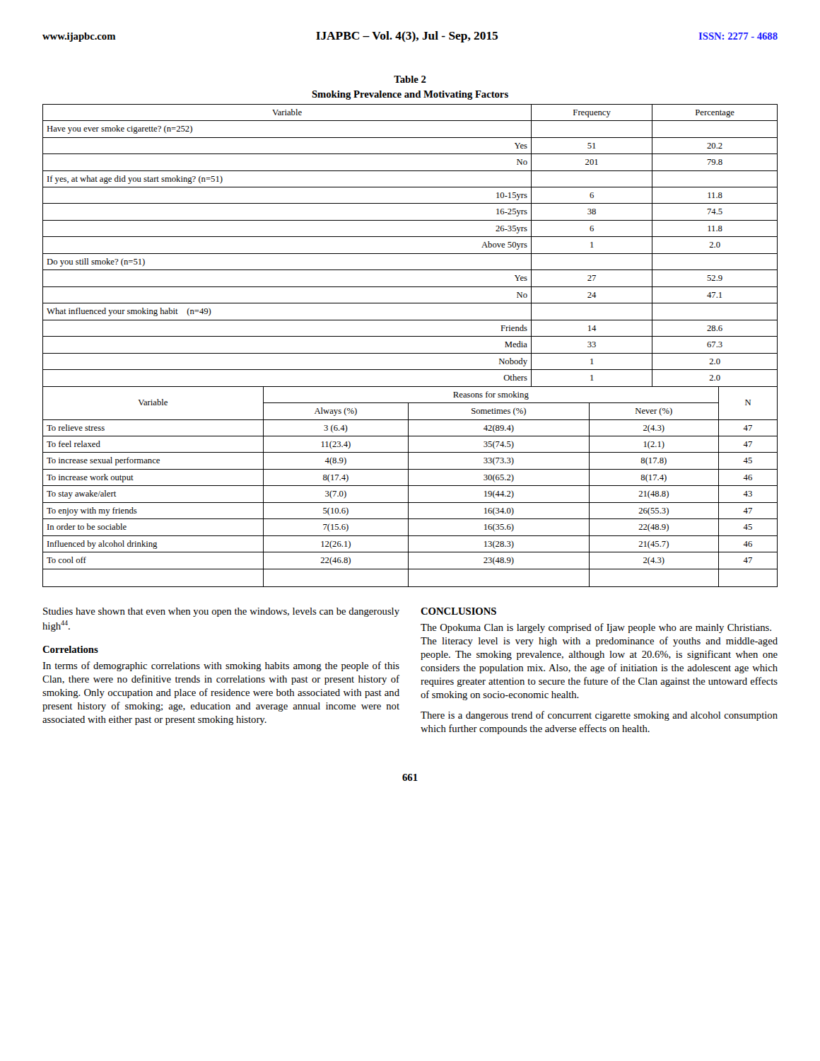www.ijapbc.com IJAPBC – Vol. 4(3), Jul - Sep, 2015 ISSN: 2277 - 4688
Table 2
Smoking Prevalence and Motivating Factors
| Variable | Frequency | Percentage |
| --- | --- | --- |
| Have you ever smoke cigarette? (n=252) | | |
| Yes | 51 | 20.2 |
| No | 201 | 79.8 |
| If yes, at what age did you start smoking? (n=51) | | |
| 10-15yrs | 6 | 11.8 |
| 16-25yrs | 38 | 74.5 |
| 26-35yrs | 6 | 11.8 |
| Above 50yrs | 1 | 2.0 |
| Do you still smoke? (n=51) | | |
| Yes | 27 | 52.9 |
| No | 24 | 47.1 |
| What influenced your smoking habit (n=49) | | |
| Friends | 14 | 28.6 |
| Media | 33 | 67.3 |
| Nobody | 1 | 2.0 |
| Others | 1 | 2.0 |
| Variable | Reasons for smoking | N |
| --- | --- | --- |
| Always (%) | Sometimes (%) | Never (%) |
| To relieve stress | 3 (6.4) | 42(89.4) | 2(4.3) | 47 |
| To feel relaxed | 11(23.4) | 35(74.5) | 1(2.1) | 47 |
| To increase sexual performance | 4(8.9) | 33(73.3) | 8(17.8) | 45 |
| To increase work output | 8(17.4) | 30(65.2) | 8(17.4) | 46 |
| To stay awake/alert | 3(7.0) | 19(44.2) | 21(48.8) | 43 |
| To enjoy with my friends | 5(10.6) | 16(34.0) | 26(55.3) | 47 |
| In order to be sociable | 7(15.6) | 16(35.6) | 22(48.9) | 45 |
| Influenced by alcohol drinking | 12(26.1) | 13(28.3) | 21(45.7) | 46 |
| To cool off | 22(46.8) | 23(48.9) | 2(4.3) | 47 |
Studies have shown that even when you open the windows, levels can be dangerously high44.
Correlations
In terms of demographic correlations with smoking habits among the people of this Clan, there were no definitive trends in correlations with past or present history of smoking. Only occupation and place of residence were both associated with past and present history of smoking; age, education and average annual income were not associated with either past or present smoking history.
CONCLUSIONS
The Opokuma Clan is largely comprised of Ijaw people who are mainly Christians. The literacy level is very high with a predominance of youths and middle-aged people. The smoking prevalence, although low at 20.6%, is significant when one considers the population mix. Also, the age of initiation is the adolescent age which requires greater attention to secure the future of the Clan against the untoward effects of smoking on socio-economic health.
There is a dangerous trend of concurrent cigarette smoking and alcohol consumption which further compounds the adverse effects on health.
661